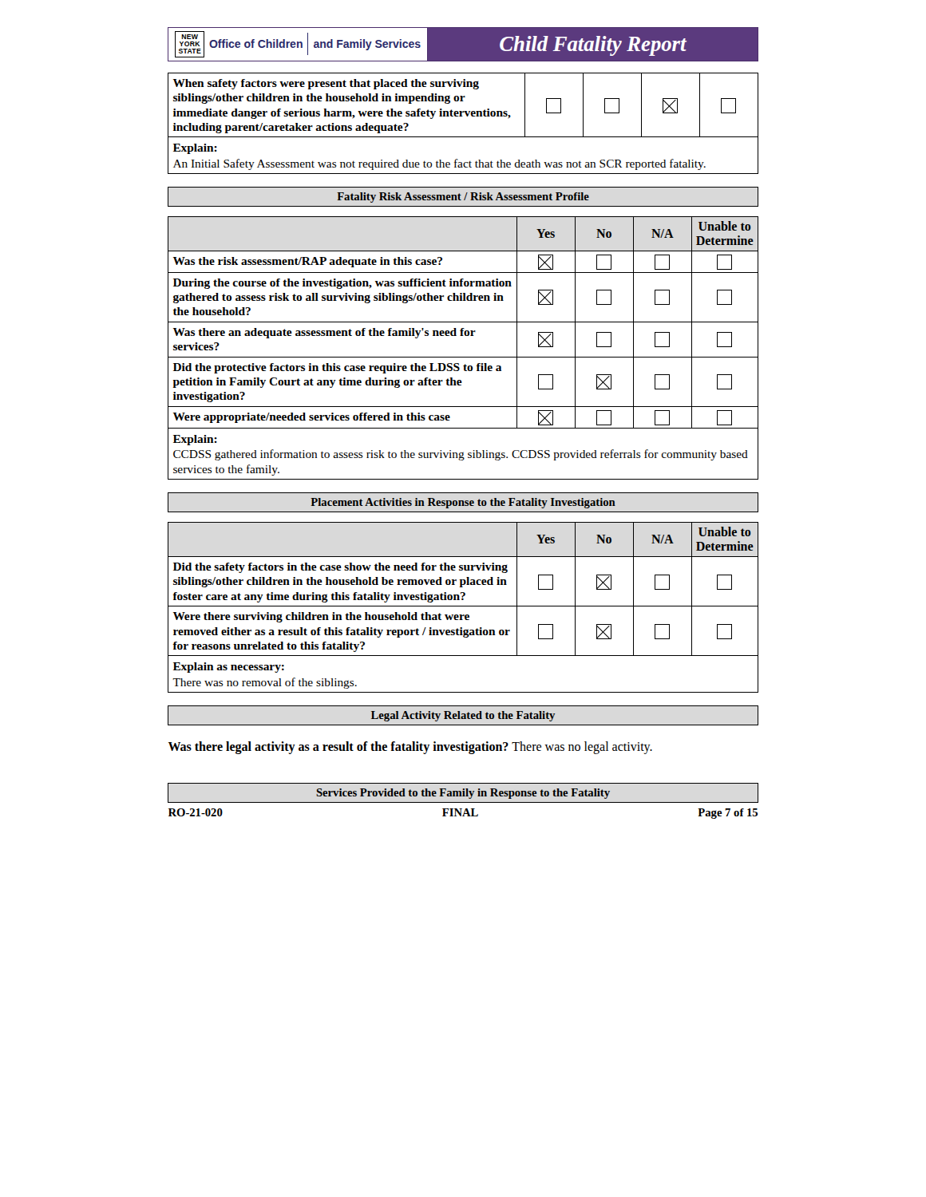NEW
YORK
STATE
Office of Children
and Family Services
Child Fatality Report
| When safety factors were present that placed the surviving siblings/other children in the household in impending or immediate danger of serious harm, were the safety interventions, including parent/caretaker actions adequate? | | | | |
| Explain: An Initial Safety Assessment was not required due to the fact that the death was not an SCR reported fatality. |
Fatality Risk Assessment / Risk Assessment Profile
| | Yes | No | N/A | Unable to Determine |
| Was the risk assessment/RAP adequate in this case? | | | | |
| During the course of the investigation, was sufficient information gathered to assess risk to all surviving siblings/other children in the household? | | | | |
| Was there an adequate assessment of the family's need for services? | | | | |
| Did the protective factors in this case require the LDSS to file a petition in Family Court at any time during or after the investigation? | | | | |
| Were appropriate/needed services offered in this case | | | | |
| Explain: CCDSS gathered information to assess risk to the surviving siblings. CCDSS provided referrals for community based services to the family. |
Placement Activities in Response to the Fatality Investigation
| | Yes | No | N/A | Unable to Determine |
| Did the safety factors in the case show the need for the surviving siblings/other children in the household be removed or placed in foster care at any time during this fatality investigation? | | | | |
| Were there surviving children in the household that were removed either as a result of this fatality report / investigation or for reasons unrelated to this fatality? | | | | |
| Explain as necessary: There was no removal of the siblings. |
Legal Activity Related to the Fatality
Was there legal activity as a result of the fatality investigation? There was no legal activity.
Services Provided to the Family in Response to the Fatality
RO-21-020
FINAL
Page 7 of 15